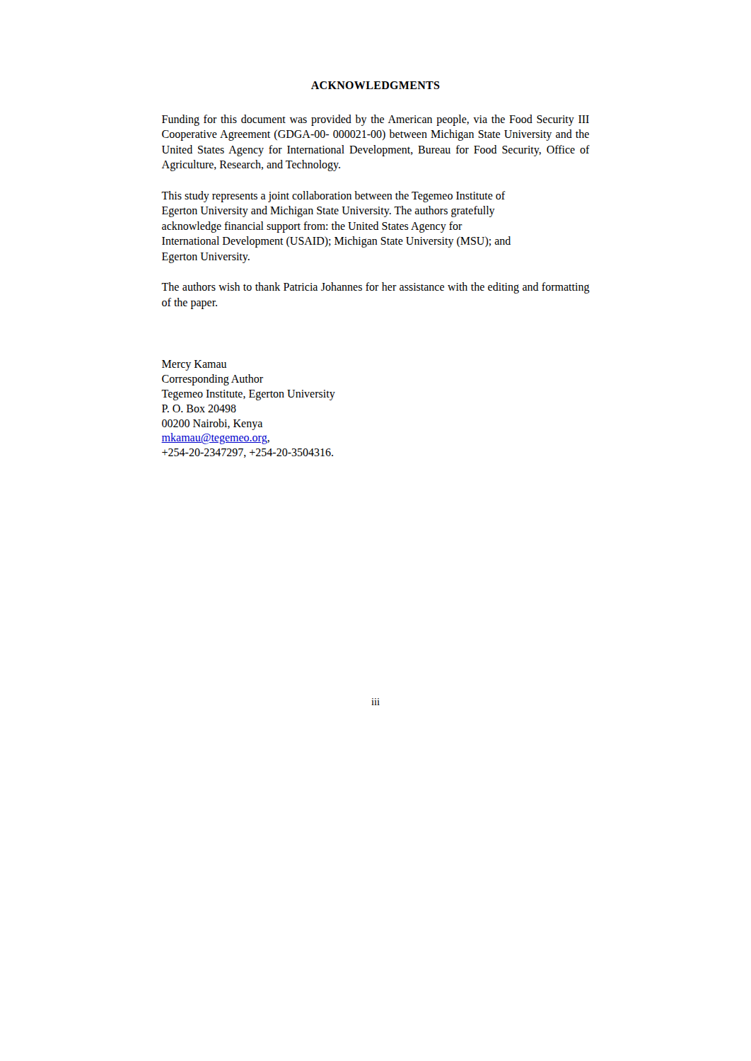ACKNOWLEDGMENTS
Funding for this document was provided by the American people, via the Food Security III Cooperative Agreement (GDGA-00- 000021-00) between Michigan State University and the United States Agency for International Development, Bureau for Food Security, Office of Agriculture, Research, and Technology.
This study represents a joint collaboration between the Tegemeo Institute of
Egerton University and Michigan State University. The authors gratefully
acknowledge financial support from: the United States Agency for
International Development (USAID); Michigan State University (MSU); and
Egerton University.
The authors wish to thank Patricia Johannes for her assistance with the editing and formatting of the paper.
Mercy Kamau
Corresponding Author
Tegemeo Institute, Egerton University
P. O. Box 20498
00200 Nairobi, Kenya
mkamau@tegemeo.org,
+254-20-2347297, +254-20-3504316.
iii